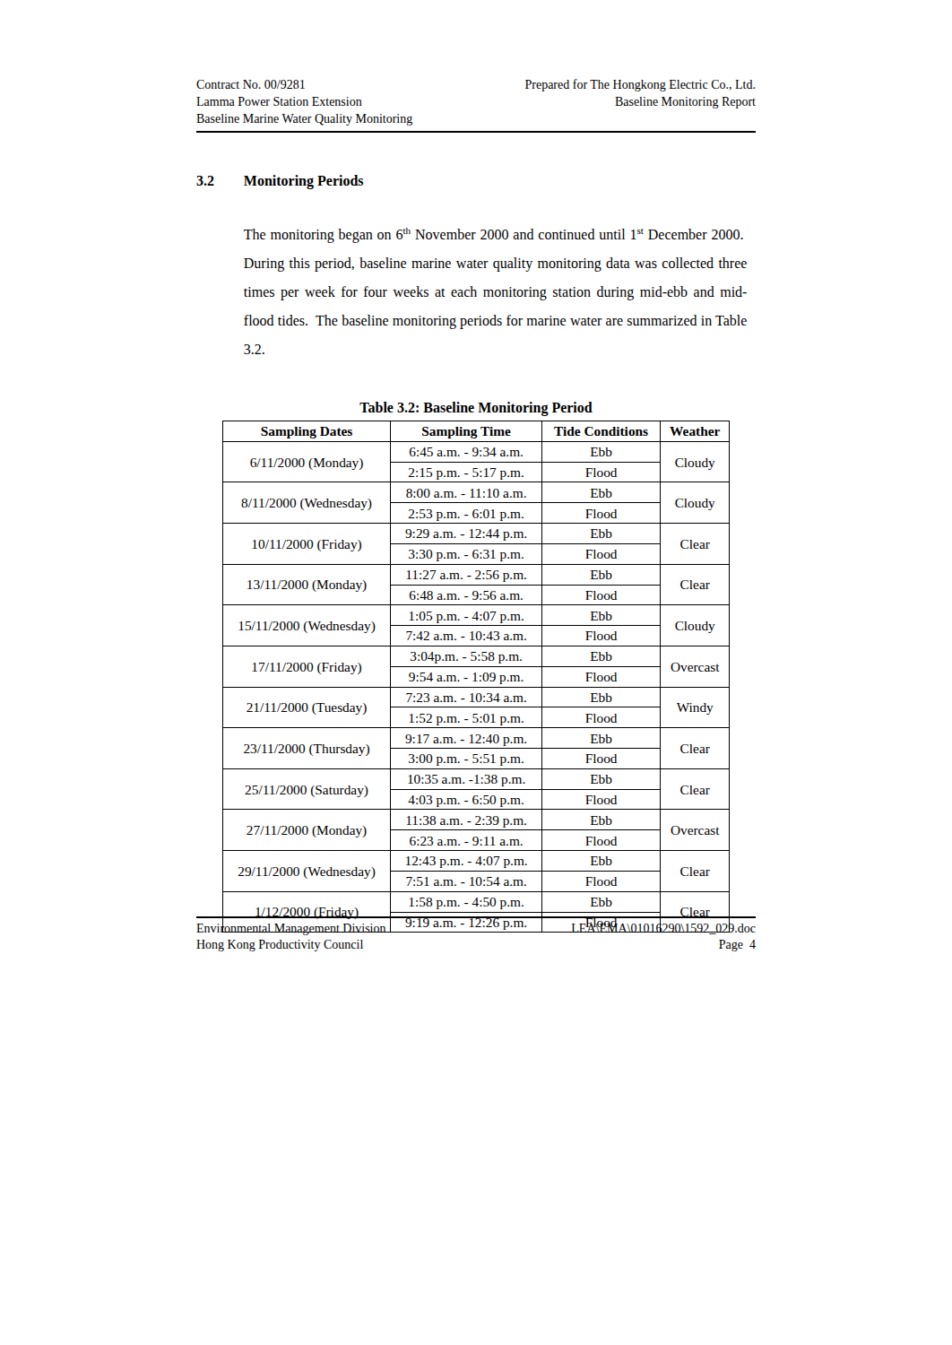Contract No. 00/9281
Lamma Power Station Extension
Baseline Marine Water Quality Monitoring
Prepared for The Hongkong Electric Co., Ltd.
Baseline Monitoring Report
3.2 Monitoring Periods
The monitoring began on 6th November 2000 and continued until 1st December 2000. During this period, baseline marine water quality monitoring data was collected three times per week for four weeks at each monitoring station during mid-ebb and mid-flood tides. The baseline monitoring periods for marine water are summarized in Table 3.2.
Table 3.2: Baseline Monitoring Period
| Sampling Dates | Sampling Time | Tide Conditions | Weather |
| --- | --- | --- | --- |
| 6/11/2000 (Monday) | 6:45 a.m. - 9:34 a.m. | Ebb | Cloudy |
| 2:15 p.m. - 5:17 p.m. | Flood |
| 8/11/2000 (Wednesday) | 8:00 a.m. - 11:10 a.m. | Ebb | Cloudy |
| 2:53 p.m. - 6:01 p.m. | Flood |
| 10/11/2000 (Friday) | 9:29 a.m. - 12:44 p.m. | Ebb | Clear |
| 3:30 p.m. - 6:31 p.m. | Flood |
| 13/11/2000 (Monday) | 11:27 a.m. - 2:56 p.m. | Ebb | Clear |
| 6:48 a.m. - 9:56 a.m. | Flood |
| 15/11/2000 (Wednesday) | 1:05 p.m. - 4:07 p.m. | Ebb | Cloudy |
| 7:42 a.m. - 10:43 a.m. | Flood |
| 17/11/2000 (Friday) | 3:04p.m. - 5:58 p.m. | Ebb | Overcast |
| 9:54 a.m. - 1:09 p.m. | Flood |
| 21/11/2000 (Tuesday) | 7:23 a.m. - 10:34 a.m. | Ebb | Windy |
| 1:52 p.m. - 5:01 p.m. | Flood |
| 23/11/2000 (Thursday) | 9:17 a.m. - 12:40 p.m. | Ebb | Clear |
| 3:00 p.m. - 5:51 p.m. | Flood |
| 25/11/2000 (Saturday) | 10:35 a.m. -1:38 p.m. | Ebb | Clear |
| 4:03 p.m. - 6:50 p.m. | Flood |
| 27/11/2000 (Monday) | 11:38 a.m. - 2:39 p.m. | Ebb | Overcast |
| 6:23 a.m. - 9:11 a.m. | Flood |
| 29/11/2000 (Wednesday) | 12:43 p.m. - 4:07 p.m. | Ebb | Clear |
| 7:51 a.m. - 10:54 a.m. | Flood |
| 1/12/2000 (Friday) | 1:58 p.m. - 4:50 p.m. | Ebb | Clear |
| 9:19 a.m. - 12:26 p.m. | Flood |
Environmental Management Division
Hong Kong Productivity Council
LEA\EMA\01016290\1592_029.doc
Page 4